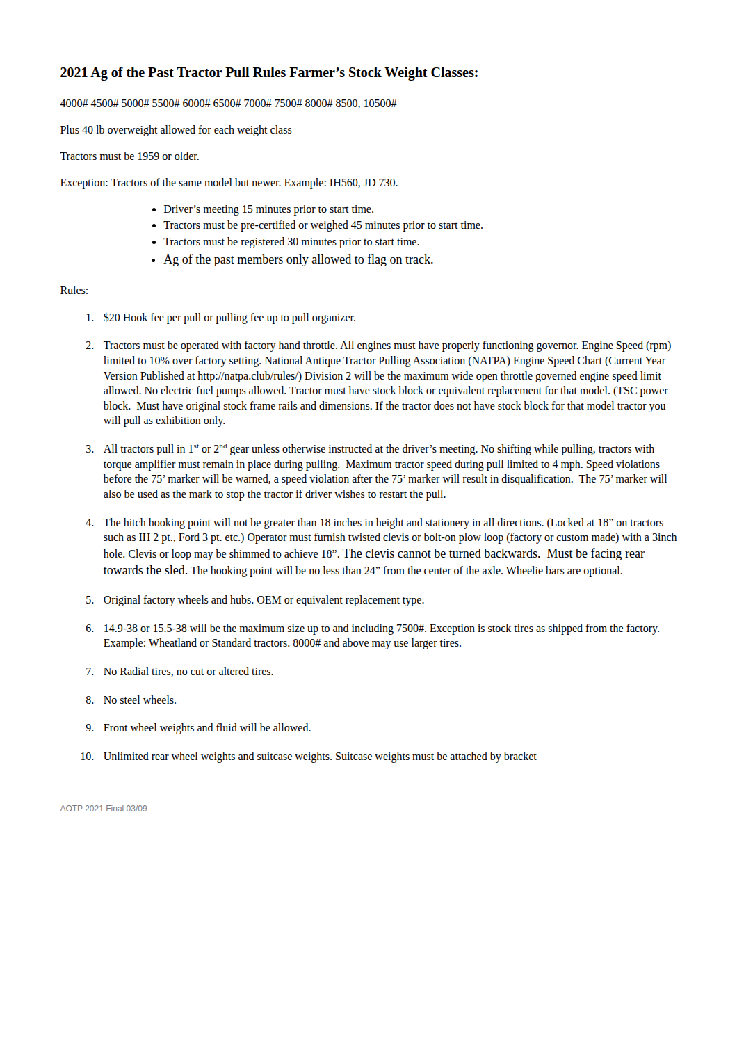2021 Ag of the Past Tractor Pull Rules Farmer’s Stock Weight Classes:
4000# 4500# 5000# 5500# 6000# 6500# 7000# 7500# 8000# 8500, 10500#
Plus 40 lb overweight allowed for each weight class
Tractors must be 1959 or older.
Exception: Tractors of the same model but newer. Example: IH560, JD 730.
Driver’s meeting 15 minutes prior to start time.
Tractors must be pre-certified or weighed 45 minutes prior to start time.
Tractors must be registered 30 minutes prior to start time.
Ag of the past members only allowed to flag on track.
Rules:
$20 Hook fee per pull or pulling fee up to pull organizer.
Tractors must be operated with factory hand throttle. All engines must have properly functioning governor. Engine Speed (rpm) limited to 10% over factory setting. National Antique Tractor Pulling Association (NATPA) Engine Speed Chart (Current Year Version Published at http://natpa.club/rules/) Division 2 will be the maximum wide open throttle governed engine speed limit allowed. No electric fuel pumps allowed. Tractor must have stock block or equivalent replacement for that model. (TSC power block. Must have original stock frame rails and dimensions. If the tractor does not have stock block for that model tractor you will pull as exhibition only.
All tractors pull in 1st or 2nd gear unless otherwise instructed at the driver’s meeting. No shifting while pulling, tractors with torque amplifier must remain in place during pulling. Maximum tractor speed during pull limited to 4 mph. Speed violations before the 75’ marker will be warned, a speed violation after the 75’ marker will result in disqualification. The 75’ marker will also be used as the mark to stop the tractor if driver wishes to restart the pull.
The hitch hooking point will not be greater than 18 inches in height and stationery in all directions. (Locked at 18” on tractors such as IH 2 pt., Ford 3 pt. etc.) Operator must furnish twisted clevis or bolt-on plow loop (factory or custom made) with a 3inch hole. Clevis or loop may be shimmed to achieve 18”. The clevis cannot be turned backwards. Must be facing rear towards the sled. The hooking point will be no less than 24” from the center of the axle. Wheelie bars are optional.
Original factory wheels and hubs. OEM or equivalent replacement type.
14.9-38 or 15.5-38 will be the maximum size up to and including 7500#. Exception is stock tires as shipped from the factory. Example: Wheatland or Standard tractors. 8000# and above may use larger tires.
No Radial tires, no cut or altered tires.
No steel wheels.
Front wheel weights and fluid will be allowed.
Unlimited rear wheel weights and suitcase weights. Suitcase weights must be attached by bracket
AOTP 2021 Final 03/09